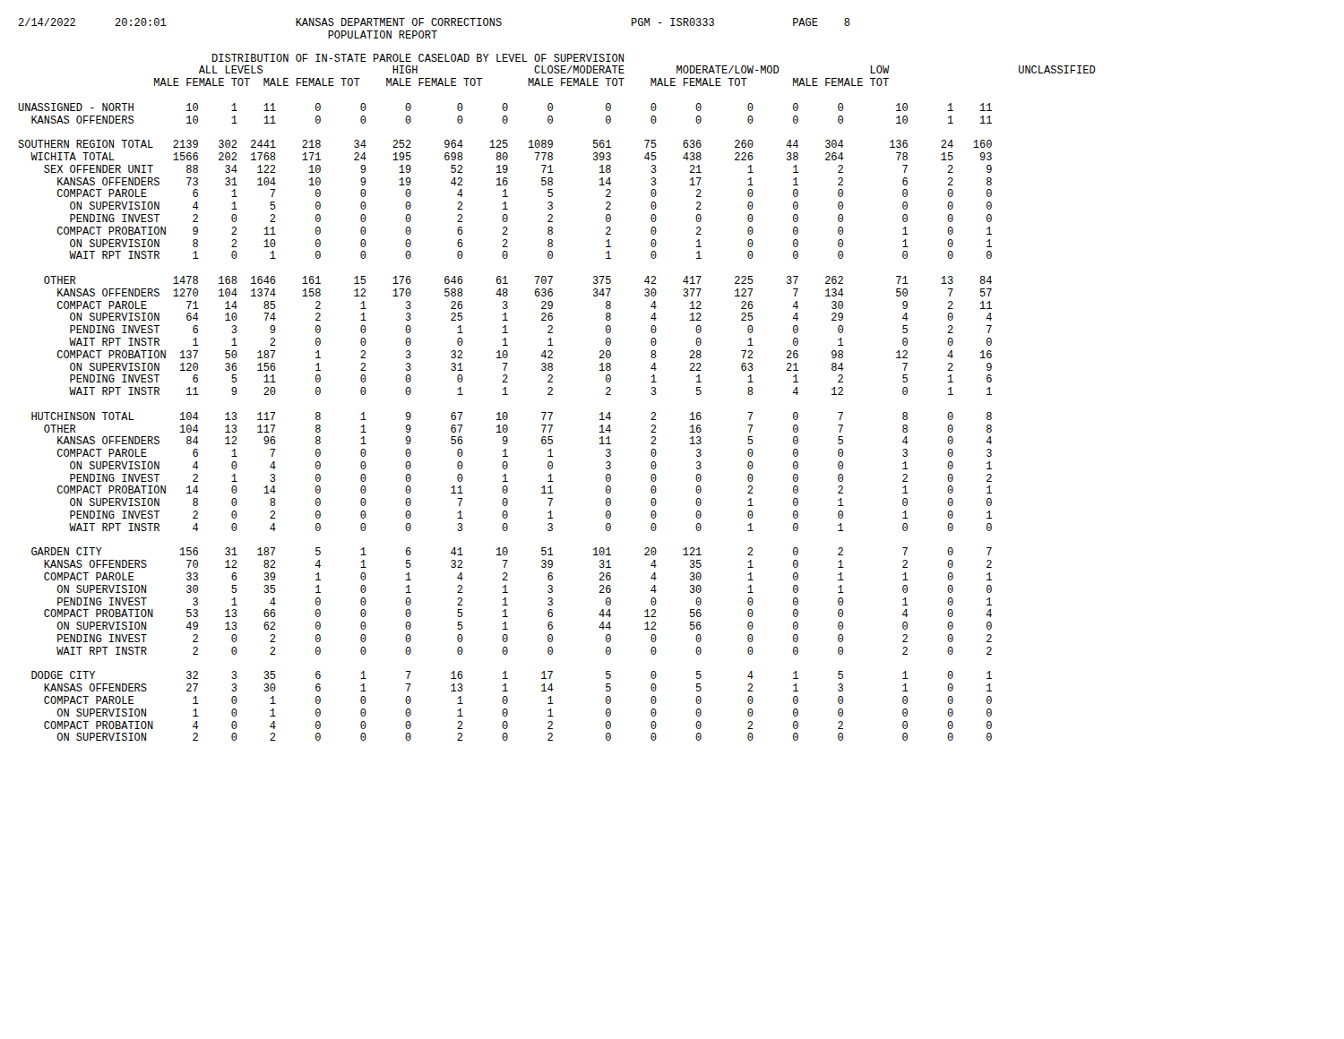2/14/2022      20:20:01                    KANSAS DEPARTMENT OF CORRECTIONS                    PGM - ISR0333            PAGE    8
                                                POPULATION REPORT
                              DISTRIBUTION OF IN-STATE PAROLE CASELOAD BY LEVEL OF SUPERVISION
                            ALL LEVELS                    HIGH                  CLOSE/MODERATE        MODERATE/LOW-MOD              LOW                    UNCLASSIFIED
                     MALE FEMALE TOT  MALE FEMALE TOT    MALE FEMALE TOT       MALE FEMALE TOT    MALE FEMALE TOT       MALE FEMALE TOT

UNASSIGNED - NORTH        10     1    11      0      0      0       0      0      0        0      0      0       0      0      0        10      1    11
  KANSAS OFFENDERS        10     1    11      0      0      0       0      0      0        0      0      0       0      0      0        10      1    11

SOUTHERN REGION TOTAL   2139   302  2441    218     34    252     964    125   1089      561     75    636     260     44    304       136     24   160
  WICHITA TOTAL         1566   202  1768    171     24    195     698     80    778      393     45    438     226     38    264        78     15    93
    SEX OFFENDER UNIT     88    34   122     10      9     19      52     19     71       18      3     21       1      1      2         7      2     9
      KANSAS OFFENDERS    73    31   104     10      9     19      42     16     58       14      3     17       1      1      2         6      2     8
      COMPACT PAROLE       6     1     7      0      0      0       4      1      5        2      0      2       0      0      0         0      0     0
        ON SUPERVISION     4     1     5      0      0      0       2      1      3        2      0      2       0      0      0         0      0     0
        PENDING INVEST     2     0     2      0      0      0       2      0      2        0      0      0       0      0      0         0      0     0
      COMPACT PROBATION    9     2    11      0      0      0       6      2      8        2      0      2       0      0      0         1      0     1
        ON SUPERVISION     8     2    10      0      0      0       6      2      8        1      0      1       0      0      0         1      0     1
        WAIT RPT INSTR     1     0     1      0      0      0       0      0      0        1      0      1       0      0      0         0      0     0

    OTHER               1478   168  1646    161     15    176     646     61    707      375     42    417     225     37    262        71     13    84
      KANSAS OFFENDERS  1270   104  1374    158     12    170     588     48    636      347     30    377     127      7    134        50      7    57
      COMPACT PAROLE      71    14    85      2      1      3      26      3     29        8      4     12      26      4     30         9      2    11
        ON SUPERVISION    64    10    74      2      1      3      25      1     26        8      4     12      25      4     29         4      0     4
        PENDING INVEST     6     3     9      0      0      0       1      1      2        0      0      0       0      0      0         5      2     7
        WAIT RPT INSTR     1     1     2      0      0      0       0      1      1        0      0      0       1      0      1         0      0     0
      COMPACT PROBATION  137    50   187      1      2      3      32     10     42       20      8     28      72     26     98        12      4    16
        ON SUPERVISION   120    36   156      1      2      3      31      7     38       18      4     22      63     21     84         7      2     9
        PENDING INVEST     6     5    11      0      0      0       0      2      2        0      1      1       1      1      2         5      1     6
        WAIT RPT INSTR    11     9    20      0      0      0       1      1      2        2      3      5       8      4     12         0      1     1

  HUTCHINSON TOTAL       104    13   117      8      1      9      67     10     77       14      2     16       7      0      7         8      0     8
    OTHER                104    13   117      8      1      9      67     10     77       14      2     16       7      0      7         8      0     8
      KANSAS OFFENDERS    84    12    96      8      1      9      56      9     65       11      2     13       5      0      5         4      0     4
      COMPACT PAROLE       6     1     7      0      0      0       0      1      1        3      0      3       0      0      0         3      0     3
        ON SUPERVISION     4     0     4      0      0      0       0      0      0        3      0      3       0      0      0         1      0     1
        PENDING INVEST     2     1     3      0      0      0       0      1      1        0      0      0       0      0      0         2      0     2
      COMPACT PROBATION   14     0    14      0      0      0      11      0     11        0      0      0       2      0      2         1      0     1
        ON SUPERVISION     8     0     8      0      0      0       7      0      7        0      0      0       1      0      1         0      0     0
        PENDING INVEST     2     0     2      0      0      0       1      0      1        0      0      0       0      0      0         1      0     1
        WAIT RPT INSTR     4     0     4      0      0      0       3      0      3        0      0      0       1      0      1         0      0     0

  GARDEN CITY            156    31   187      5      1      6      41     10     51      101     20    121       2      0      2         7      0     7
    KANSAS OFFENDERS      70    12    82      4      1      5      32      7     39       31      4     35       1      0      1         2      0     2
    COMPACT PAROLE        33     6    39      1      0      1       4      2      6       26      4     30       1      0      1         1      0     1
      ON SUPERVISION      30     5    35      1      0      1       2      1      3       26      4     30       1      0      1         0      0     0
      PENDING INVEST       3     1     4      0      0      0       2      1      3        0      0      0       0      0      0         1      0     1
    COMPACT PROBATION     53    13    66      0      0      0       5      1      6       44     12     56       0      0      0         4      0     4
      ON SUPERVISION      49    13    62      0      0      0       5      1      6       44     12     56       0      0      0         0      0     0
      PENDING INVEST       2     0     2      0      0      0       0      0      0        0      0      0       0      0      0         2      0     2
      WAIT RPT INSTR       2     0     2      0      0      0       0      0      0        0      0      0       0      0      0         2      0     2

  DODGE CITY              32     3    35      6      1      7      16      1     17        5      0      5       4      1      5         1      0     1
    KANSAS OFFENDERS      27     3    30      6      1      7      13      1     14        5      0      5       2      1      3         1      0     1
    COMPACT PAROLE         1     0     1      0      0      0       1      0      1        0      0      0       0      0      0         0      0     0
      ON SUPERVISION       1     0     1      0      0      0       1      0      1        0      0      0       0      0      0         0      0     0
    COMPACT PROBATION      4     0     4      0      0      0       2      0      2        0      0      0       2      0      2         0      0     0
      ON SUPERVISION       2     0     2      0      0      0       2      0      2        0      0      0       0      0      0         0      0     0